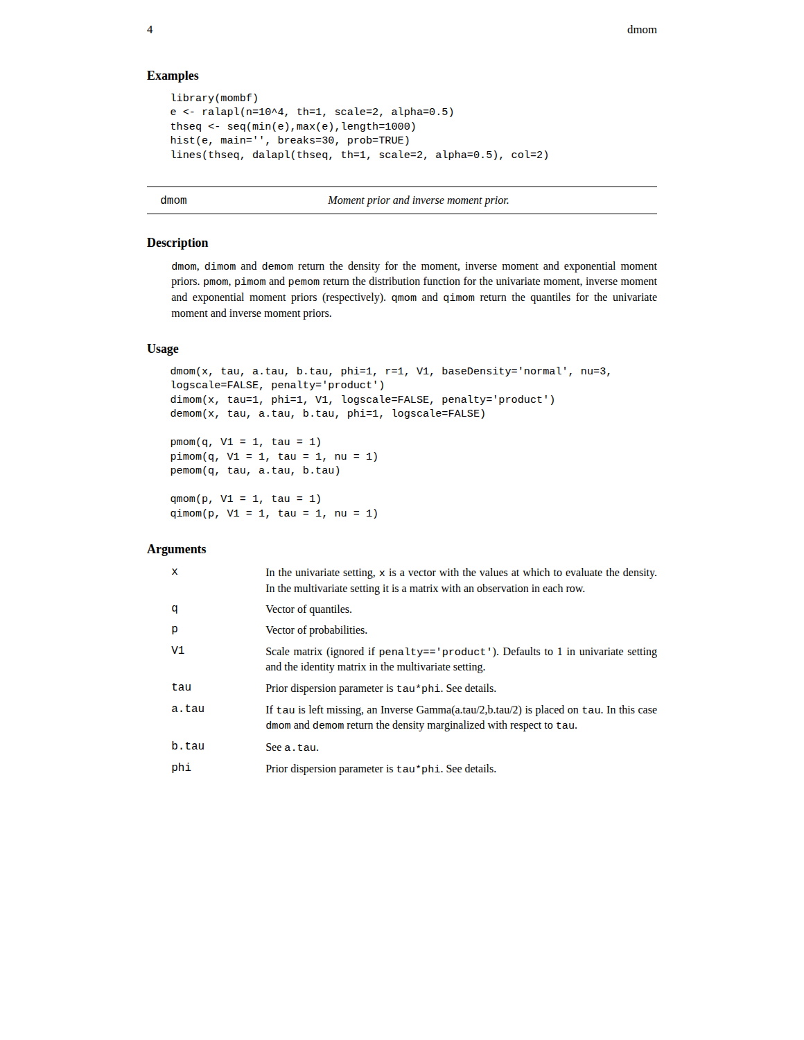4 dmom
Examples
library(mombf)
e <- ralapl(n=10^4, th=1, scale=2, alpha=0.5)
thseq <- seq(min(e),max(e),length=1000)
hist(e, main='', breaks=30, prob=TRUE)
lines(thseq, dalapl(thseq, th=1, scale=2, alpha=0.5), col=2)
dmom Moment prior and inverse moment prior.
Description
dmom, dimom and demom return the density for the moment, inverse moment and exponential moment priors. pmom, pimom and pemom return the distribution function for the univariate moment, inverse moment and exponential moment priors (respectively). qmom and qimom return the quantiles for the univariate moment and inverse moment priors.
Usage
dmom(x, tau, a.tau, b.tau, phi=1, r=1, V1, baseDensity='normal', nu=3,
logscale=FALSE, penalty='product')
dimom(x, tau=1, phi=1, V1, logscale=FALSE, penalty='product')
demom(x, tau, a.tau, b.tau, phi=1, logscale=FALSE)

pmom(q, V1 = 1, tau = 1)
pimom(q, V1 = 1, tau = 1, nu = 1)
pemom(q, tau, a.tau, b.tau)

qmom(p, V1 = 1, tau = 1)
qimom(p, V1 = 1, tau = 1, nu = 1)
Arguments
x
In the univariate setting, x is a vector with the values at which to evaluate the density. In the multivariate setting it is a matrix with an observation in each row.
q
Vector of quantiles.
p
Vector of probabilities.
V1
Scale matrix (ignored if penalty=='product'). Defaults to 1 in univariate setting and the identity matrix in the multivariate setting.
tau
Prior dispersion parameter is tau*phi. See details.
a.tau
If tau is left missing, an Inverse Gamma(a.tau/2,b.tau/2) is placed on tau. In this case dmom and demom return the density marginalized with respect to tau.
b.tau
See a.tau.
phi
Prior dispersion parameter is tau*phi. See details.